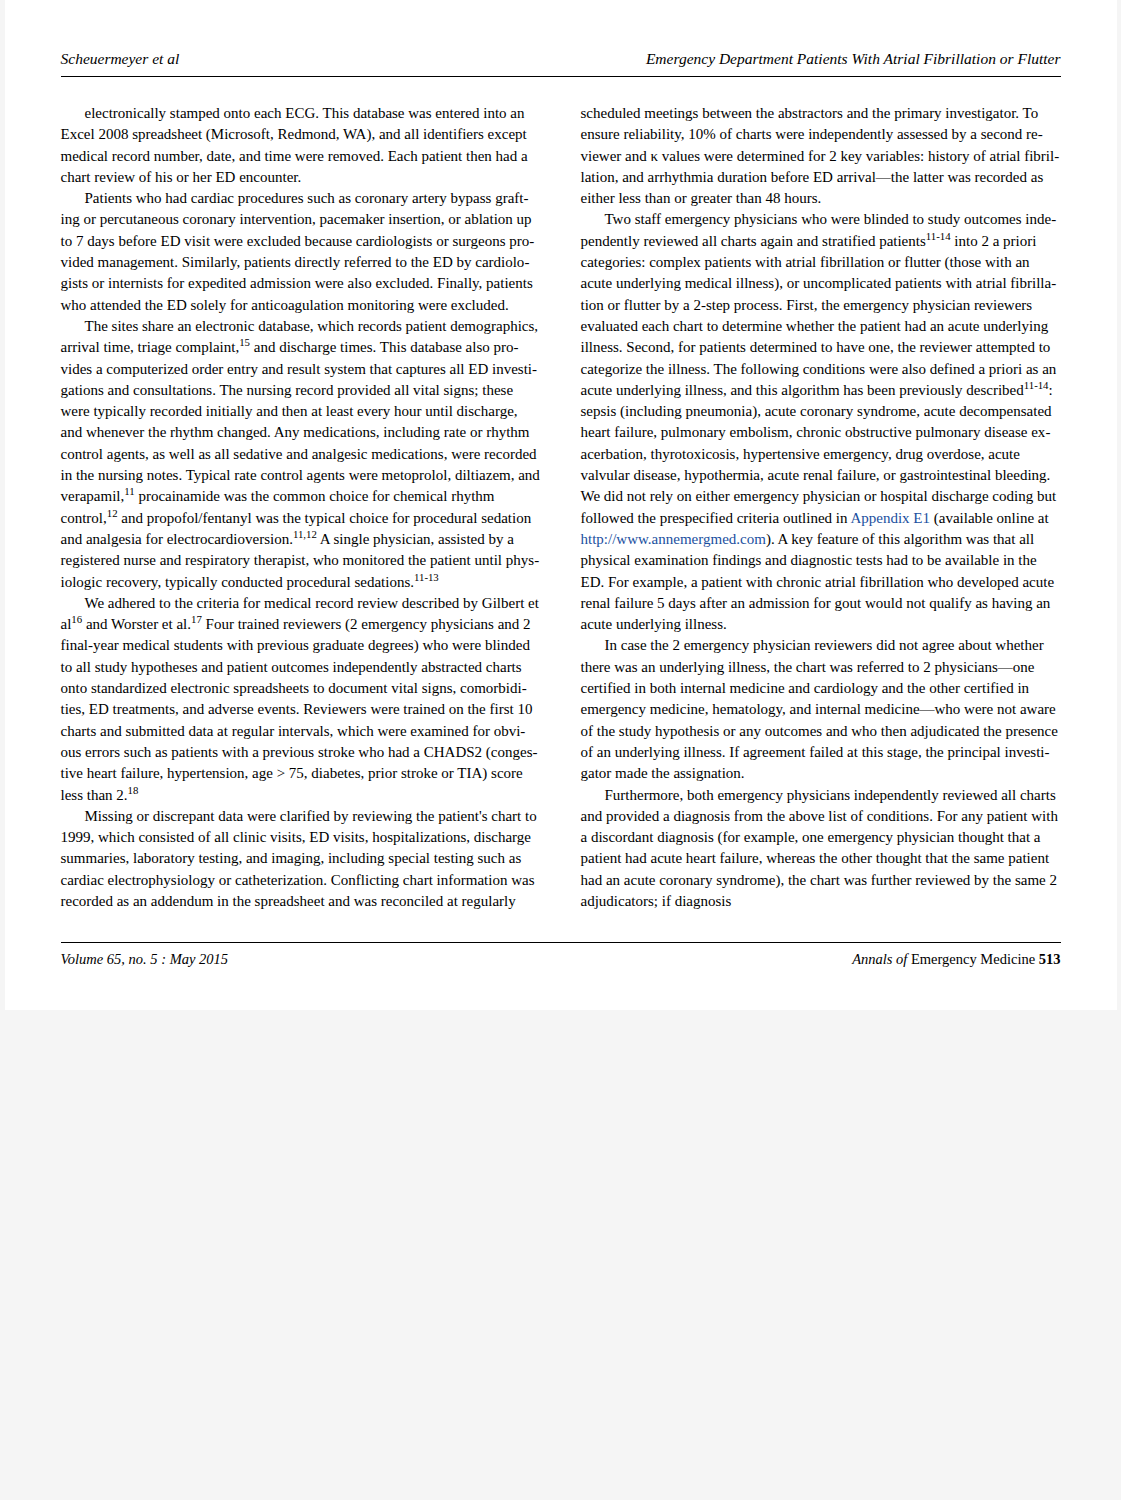Scheuermeyer et al Emergency Department Patients With Atrial Fibrillation or Flutter
electronically stamped onto each ECG. This database was entered into an Excel 2008 spreadsheet (Microsoft, Redmond, WA), and all identifiers except medical record number, date, and time were removed. Each patient then had a chart review of his or her ED encounter.
Patients who had cardiac procedures such as coronary artery bypass grafting or percutaneous coronary intervention, pacemaker insertion, or ablation up to 7 days before ED visit were excluded because cardiologists or surgeons provided management. Similarly, patients directly referred to the ED by cardiologists or internists for expedited admission were also excluded. Finally, patients who attended the ED solely for anticoagulation monitoring were excluded.
The sites share an electronic database, which records patient demographics, arrival time, triage complaint,15 and discharge times. This database also provides a computerized order entry and result system that captures all ED investigations and consultations. The nursing record provided all vital signs; these were typically recorded initially and then at least every hour until discharge, and whenever the rhythm changed. Any medications, including rate or rhythm control agents, as well as all sedative and analgesic medications, were recorded in the nursing notes. Typical rate control agents were metoprolol, diltiazem, and verapamil,11 procainamide was the common choice for chemical rhythm control,12 and propofol/fentanyl was the typical choice for procedural sedation and analgesia for electrocardioversion.11,12 A single physician, assisted by a registered nurse and respiratory therapist, who monitored the patient until physiologic recovery, typically conducted procedural sedations.11-13
We adhered to the criteria for medical record review described by Gilbert et al16 and Worster et al.17 Four trained reviewers (2 emergency physicians and 2 final-year medical students with previous graduate degrees) who were blinded to all study hypotheses and patient outcomes independently abstracted charts onto standardized electronic spreadsheets to document vital signs, comorbidities, ED treatments, and adverse events. Reviewers were trained on the first 10 charts and submitted data at regular intervals, which were examined for obvious errors such as patients with a previous stroke who had a CHADS2 (congestive heart failure, hypertension, age > 75, diabetes, prior stroke or TIA) score less than 2.18
Missing or discrepant data were clarified by reviewing the patient's chart to 1999, which consisted of all clinic visits, ED visits, hospitalizations, discharge summaries, laboratory testing, and imaging, including special testing such as cardiac electrophysiology or catheterization. Conflicting chart information was recorded as an addendum in the spreadsheet and was reconciled at regularly scheduled meetings between the abstractors and the primary investigator. To ensure reliability, 10% of charts were independently assessed by a second reviewer and κ values were determined for 2 key variables: history of atrial fibrillation, and arrhythmia duration before ED arrival—the latter was recorded as either less than or greater than 48 hours.
Two staff emergency physicians who were blinded to study outcomes independently reviewed all charts again and stratified patients11-14 into 2 a priori categories: complex patients with atrial fibrillation or flutter (those with an acute underlying medical illness), or uncomplicated patients with atrial fibrillation or flutter by a 2-step process. First, the emergency physician reviewers evaluated each chart to determine whether the patient had an acute underlying illness. Second, for patients determined to have one, the reviewer attempted to categorize the illness. The following conditions were also defined a priori as an acute underlying illness, and this algorithm has been previously described11-14: sepsis (including pneumonia), acute coronary syndrome, acute decompensated heart failure, pulmonary embolism, chronic obstructive pulmonary disease exacerbation, thyrotoxicosis, hypertensive emergency, drug overdose, acute valvular disease, hypothermia, acute renal failure, or gastrointestinal bleeding. We did not rely on either emergency physician or hospital discharge coding but followed the prespecified criteria outlined in Appendix E1 (available online at http://www.annemergmed.com). A key feature of this algorithm was that all physical examination findings and diagnostic tests had to be available in the ED. For example, a patient with chronic atrial fibrillation who developed acute renal failure 5 days after an admission for gout would not qualify as having an acute underlying illness.
In case the 2 emergency physician reviewers did not agree about whether there was an underlying illness, the chart was referred to 2 physicians—one certified in both internal medicine and cardiology and the other certified in emergency medicine, hematology, and internal medicine—who were not aware of the study hypothesis or any outcomes and who then adjudicated the presence of an underlying illness. If agreement failed at this stage, the principal investigator made the assignation.
Furthermore, both emergency physicians independently reviewed all charts and provided a diagnosis from the above list of conditions. For any patient with a discordant diagnosis (for example, one emergency physician thought that a patient had acute heart failure, whereas the other thought that the same patient had an acute coronary syndrome), the chart was further reviewed by the same 2 adjudicators; if diagnosis
Volume 65, no. 5 : May 2015 Annals of Emergency Medicine 513